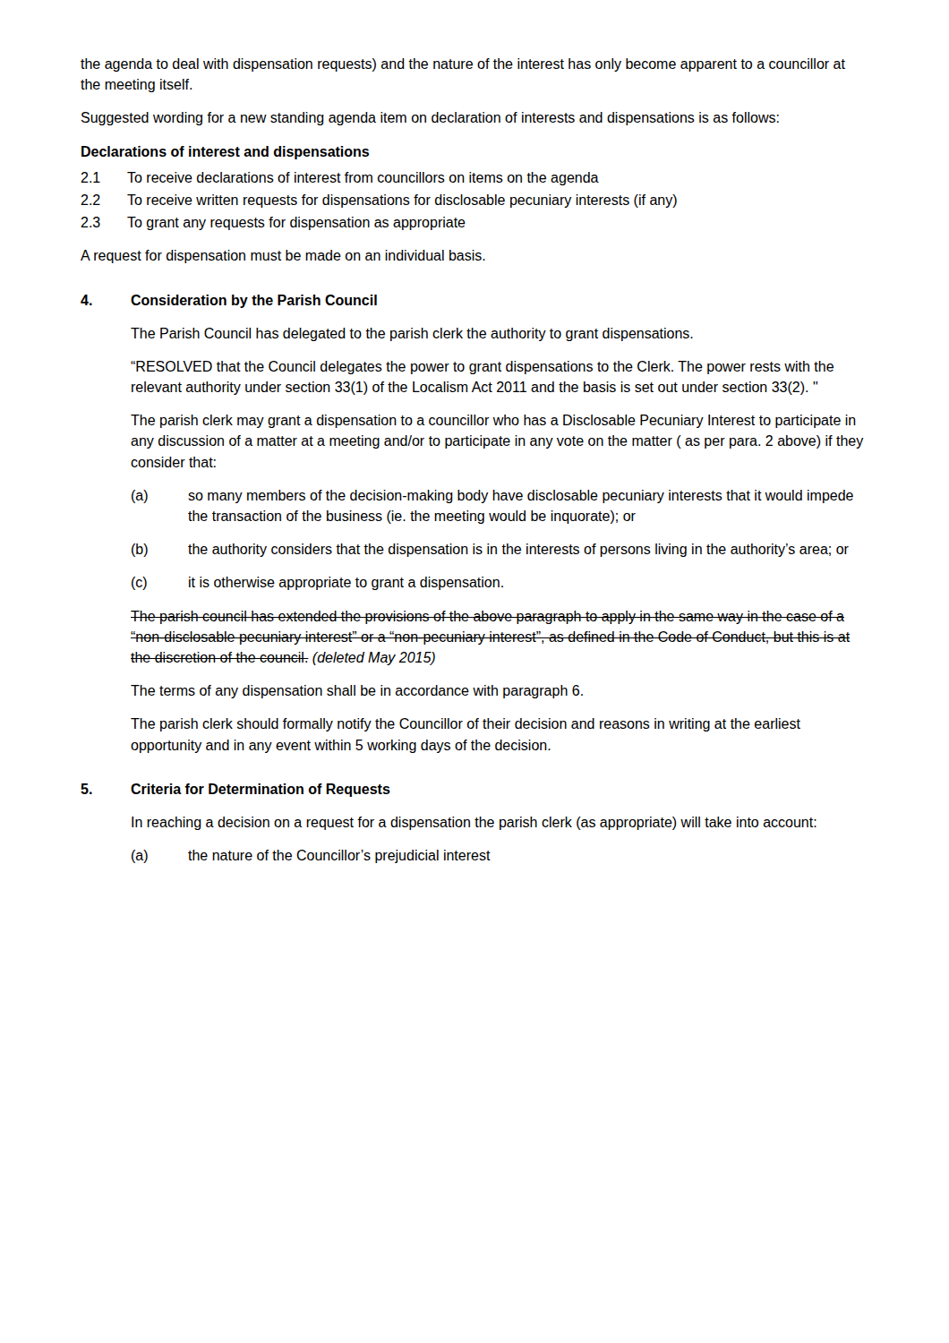the agenda to deal with dispensation requests) and the nature of the interest has only become apparent to a councillor at the meeting itself.
Suggested wording for a new standing agenda item on declaration of interests and dispensations is as follows:
Declarations of interest and dispensations
2.1 To receive declarations of interest from councillors on items on the agenda
2.2 To receive written requests for dispensations for disclosable pecuniary interests (if any)
2.3 To grant any requests for dispensation as appropriate
A request for dispensation must be made on an individual basis.
4. Consideration by the Parish Council
The Parish Council has delegated to the parish clerk the authority to grant dispensations.
“RESOLVED that the Council delegates the power to grant dispensations to the Clerk. The power rests with the relevant authority under section 33(1) of the Localism Act 2011 and the basis is set out under section 33(2). "
The parish clerk may grant a dispensation to a councillor who has a Disclosable Pecuniary Interest to participate in any discussion of a matter at a meeting and/or to participate in any vote on the matter ( as per para. 2 above) if they consider that:
(a) so many members of the decision-making body have disclosable pecuniary interests that it would impede the transaction of the business (ie. the meeting would be inquorate); or
(b) the authority considers that the dispensation is in the interests of persons living in the authority’s area; or
(c) it is otherwise appropriate to grant a dispensation.
The parish council has extended the provisions of the above paragraph to apply in the same way in the case of a “non-disclosable pecuniary interest” or a “non-pecuniary interest”, as defined in the Code of Conduct, but this is at the discretion of the council. (deleted May 2015)
The terms of any dispensation shall be in accordance with paragraph 6.
The parish clerk should formally notify the Councillor of their decision and reasons in writing at the earliest opportunity and in any event within 5 working days of the decision.
5. Criteria for Determination of Requests
In reaching a decision on a request for a dispensation the parish clerk (as appropriate) will take into account:
(a) the nature of the Councillor’s prejudicial interest